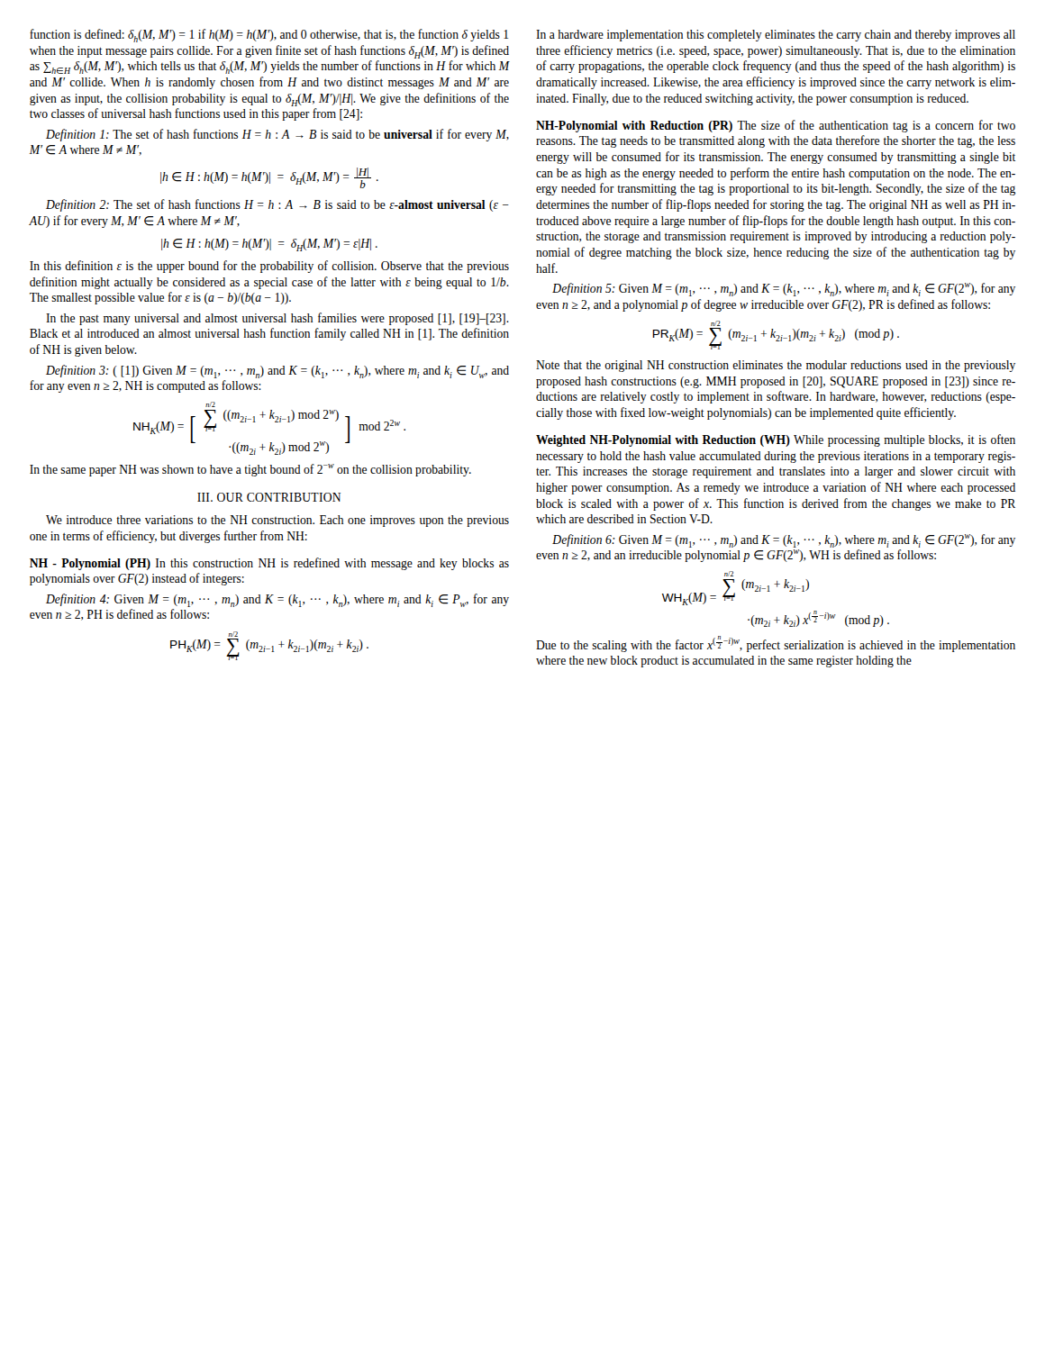function is defined: δh(M, M′) = 1 if h(M) = h(M′), and 0 otherwise, that is, the function δ yields 1 when the input message pairs collide. For a given finite set of hash functions δH(M, M′) is defined as ∑h∈H δh(M, M′), which tells us that δh(M, M′) yields the number of functions in H for which M and M′ collide. When h is randomly chosen from H and two distinct messages M and M′ are given as input, the collision probability is equal to δH(M, M′)/|H|. We give the definitions of the two classes of universal hash functions used in this paper from [24]:
Definition 1: The set of hash functions H = h : A → B is said to be universal if for every M, M′ ∈ A where M ≠ M′,
|h ∈ H : h(M) = h(M′)| = δH(M, M′) = |H|b .
Definition 2: The set of hash functions H = h : A → B is said to be ε-almost universal (ε − AU) if for every M, M′ ∈ A where M ≠ M′,
|h ∈ H : h(M) = h(M′)| = δH(M, M′) = ε|H| .
In this definition ε is the upper bound for the probability of collision. Observe that the previous definition might actually be considered as a special case of the latter with ε being equal to 1/b. The smallest possible value for ε is (a − b)/(b(a − 1)).
In the past many universal and almost universal hash families were proposed [1], [19]–[23]. Black et al introduced an almost universal hash function family called NH in [1]. The definition of NH is given below.
Definition 3: ( [1]) Given M = (m1, ··· , mn) and K = (k1, ··· , kn), where mi and ki ∈ Uw, and for any even n ≥ 2, NH is computed as follows:
NHK(M) = [ n/2∑i=1 ((m2i−1 + k2i−1) mod 2w) ·((m2i + k2i) mod 2w) ] mod 22w .
In the same paper NH was shown to have a tight bound of 2−w on the collision probability.
III. Our Contribution
We introduce three variations to the NH construction. Each one improves upon the previous one in terms of efficiency, but diverges further from NH:
NH - Polynomial (PH) In this construction NH is redefined with message and key blocks as polynomials over GF(2) instead of integers:
Definition 4: Given M = (m1, ··· , mn) and K = (k1, ··· , kn), where mi and ki ∈ Pw, for any even n ≥ 2, PH is defined as follows:
PHK(M) = n/2∑i=1 (m2i−1 + k2i−1)(m2i + k2i) .
In a hardware implementation this completely eliminates the carry chain and thereby improves all three efficiency metrics (i.e. speed, space, power) simultaneously. That is, due to the elimination of carry propagations, the operable clock frequency (and thus the speed of the hash algorithm) is dramatically increased. Likewise, the area efficiency is improved since the carry network is eliminated. Finally, due to the reduced switching activity, the power consumption is reduced.
NH-Polynomial with Reduction (PR) The size of the authentication tag is a concern for two reasons. The tag needs to be transmitted along with the data therefore the shorter the tag, the less energy will be consumed for its transmission. The energy consumed by transmitting a single bit can be as high as the energy needed to perform the entire hash computation on the node. The energy needed for transmitting the tag is proportional to its bit-length. Secondly, the size of the tag determines the number of flip-flops needed for storing the tag. The original NH as well as PH introduced above require a large number of flip-flops for the double length hash output. In this construction, the storage and transmission requirement is improved by introducing a reduction polynomial of degree matching the block size, hence reducing the size of the authentication tag by half.
Definition 5: Given M = (m1, ··· , mn) and K = (k1, ··· , kn), where mi and ki ∈ GF(2w), for any even n ≥ 2, and a polynomial p of degree w irreducible over GF(2), PR is defined as follows:
PRK(M) = n/2∑i=1 (m2i−1 + k2i−1)(m2i + k2i) (mod p) .
Note that the original NH construction eliminates the modular reductions used in the previously proposed hash constructions (e.g. MMH proposed in [20], SQUARE proposed in [23]) since reductions are relatively costly to implement in software. In hardware, however, reductions (especially those with fixed low-weight polynomials) can be implemented quite efficiently.
Weighted NH-Polynomial with Reduction (WH) While processing multiple blocks, it is often necessary to hold the hash value accumulated during the previous iterations in a temporary register. This increases the storage requirement and translates into a larger and slower circuit with higher power consumption. As a remedy we introduce a variation of NH where each processed block is scaled with a power of x. This function is derived from the changes we make to PR which are described in Section V-D.
Definition 6: Given M = (m1, ··· , mn) and K = (k1, ··· , kn), where mi and ki ∈ GF(2w), for any even n ≥ 2, and an irreducible polynomial p ∈ GF(2w), WH is defined as follows:
WHK(M) = n/2∑i=1 (m2i−1 + k2i−1) ·(m2i + k2i) x(n 2−i)w (mod p) .
Due to the scaling with the factor x(n 2−i)w, perfect serialization is achieved in the implementation where the new block product is accumulated in the same register holding the